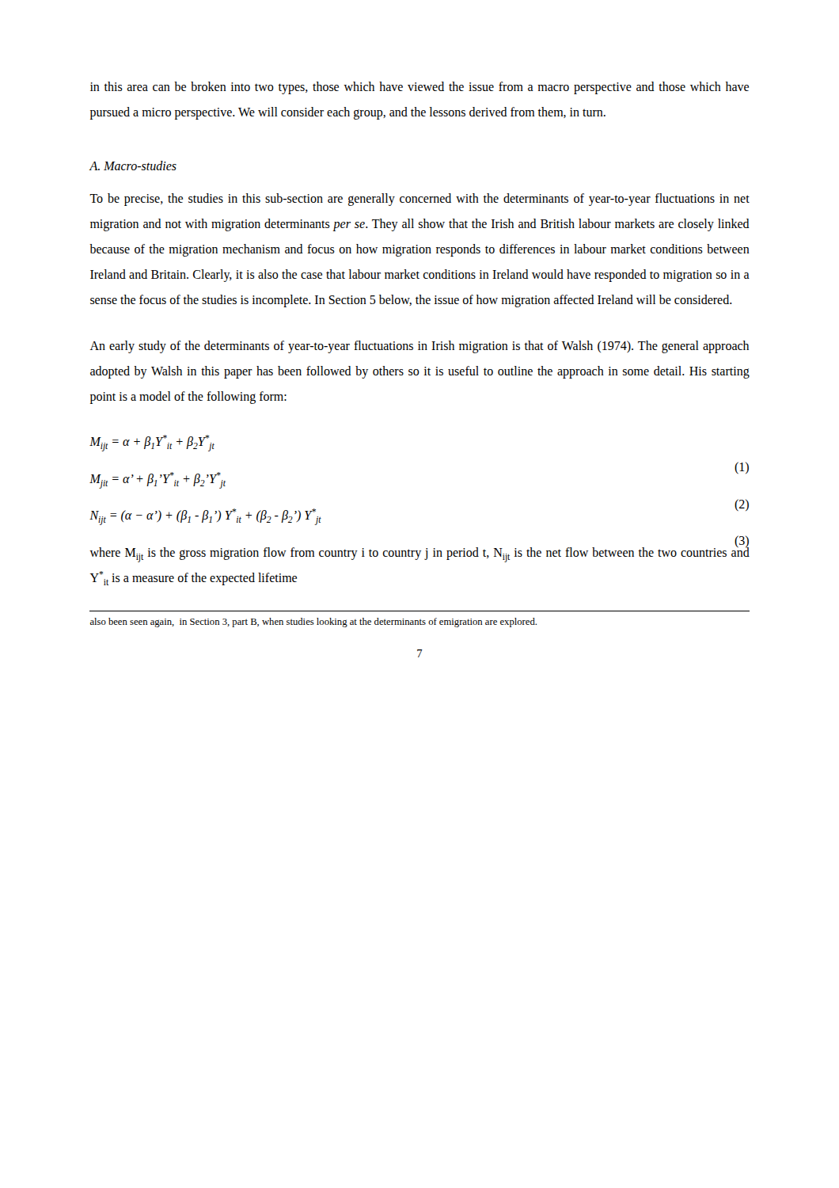in this area can be broken into two types, those which have viewed the issue from a macro perspective and those which have pursued a micro perspective. We will consider each group, and the lessons derived from them, in turn.
A. Macro-studies
To be precise, the studies in this sub-section are generally concerned with the determinants of year-to-year fluctuations in net migration and not with migration determinants per se. They all show that the Irish and British labour markets are closely linked because of the migration mechanism and focus on how migration responds to differences in labour market conditions between Ireland and Britain. Clearly, it is also the case that labour market conditions in Ireland would have responded to migration so in a sense the focus of the studies is incomplete. In Section 5 below, the issue of how migration affected Ireland will be considered.
An early study of the determinants of year-to-year fluctuations in Irish migration is that of Walsh (1974). The general approach adopted by Walsh in this paper has been followed by others so it is useful to outline the approach in some detail. His starting point is a model of the following form:
Mijt = α + β1Y*it + β2Y*jt (1)
Mjit = α’ + β1’Y*it + β2’Y*jt (2)
Nijt = (α − α’) + (β1 - β1’) Y*it + (β2 - β2’) Y*jt (3)
where Mijt is the gross migration flow from country i to country j in period t, Nijt is the net flow between the two countries and Y*it is a measure of the expected lifetime
also been seen again, in Section 3, part B, when studies looking at the determinants of emigration are explored.
7